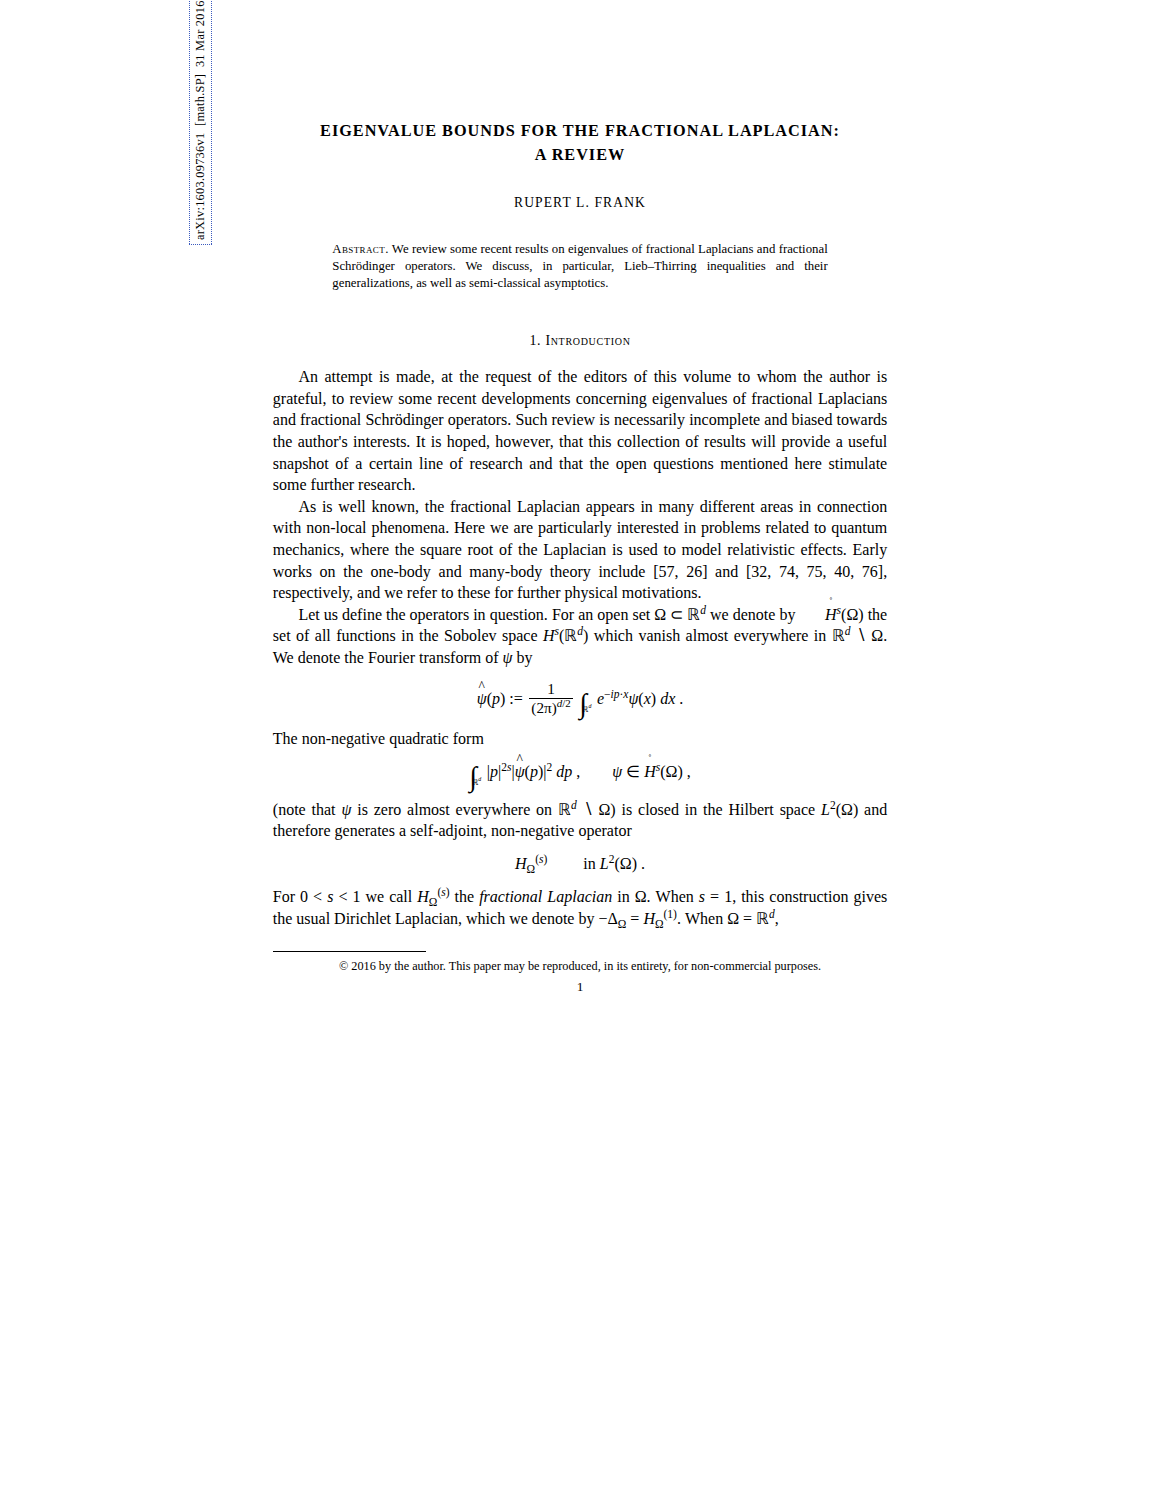arXiv:1603.09736v1 [math.SP] 31 Mar 2016
Eigenvalue bounds for the fractional Laplacian:
a review
Rupert L. Frank
Abstract. We review some recent results on eigenvalues of fractional Laplacians and fractional Schrödinger operators. We discuss, in particular, Lieb–Thirring inequalities and their generalizations, as well as semi-classical asymptotics.
1. Introduction
An attempt is made, at the request of the editors of this volume to whom the author is grateful, to review some recent developments concerning eigenvalues of fractional Laplacians and fractional Schrödinger operators. Such review is necessarily incomplete and biased towards the author's interests. It is hoped, however, that this collection of results will provide a useful snapshot of a certain line of research and that the open questions mentioned here stimulate some further research.
As is well known, the fractional Laplacian appears in many different areas in connection with non-local phenomena. Here we are particularly interested in problems related to quantum mechanics, where the square root of the Laplacian is used to model relativistic effects. Early works on the one-body and many-body theory include [57, 26] and [32, 74, 75, 40, 76], respectively, and we refer to these for further physical motivations.
Let us define the operators in question. For an open set Ω ⊂ ℝd we denote by ˚Hs(Ω) the set of all functions in the Sobolev space Hs(ℝd) which vanish almost everywhere in ℝd ∖ Ω. We denote the Fourier transform of ψ by
^ψ(p) := 1(2π)d/2 ∫ℝd e−ip·xψ(x) dx .
The non-negative quadratic form
∫ℝd |p|2s|^ψ(p)|2 dp , ψ ∈ ˚Hs(Ω) ,
(note that ψ is zero almost everywhere on ℝd ∖ Ω) is closed in the Hilbert space L2(Ω) and therefore generates a self-adjoint, non-negative operator
HΩ(s) in L2(Ω) .
For 0 < s < 1 we call HΩ(s) the fractional Laplacian in Ω. When s = 1, this construction gives the usual Dirichlet Laplacian, which we denote by −ΔΩ = HΩ(1). When Ω = ℝd,
© 2016 by the author. This paper may be reproduced, in its entirety, for non-commercial purposes.
1